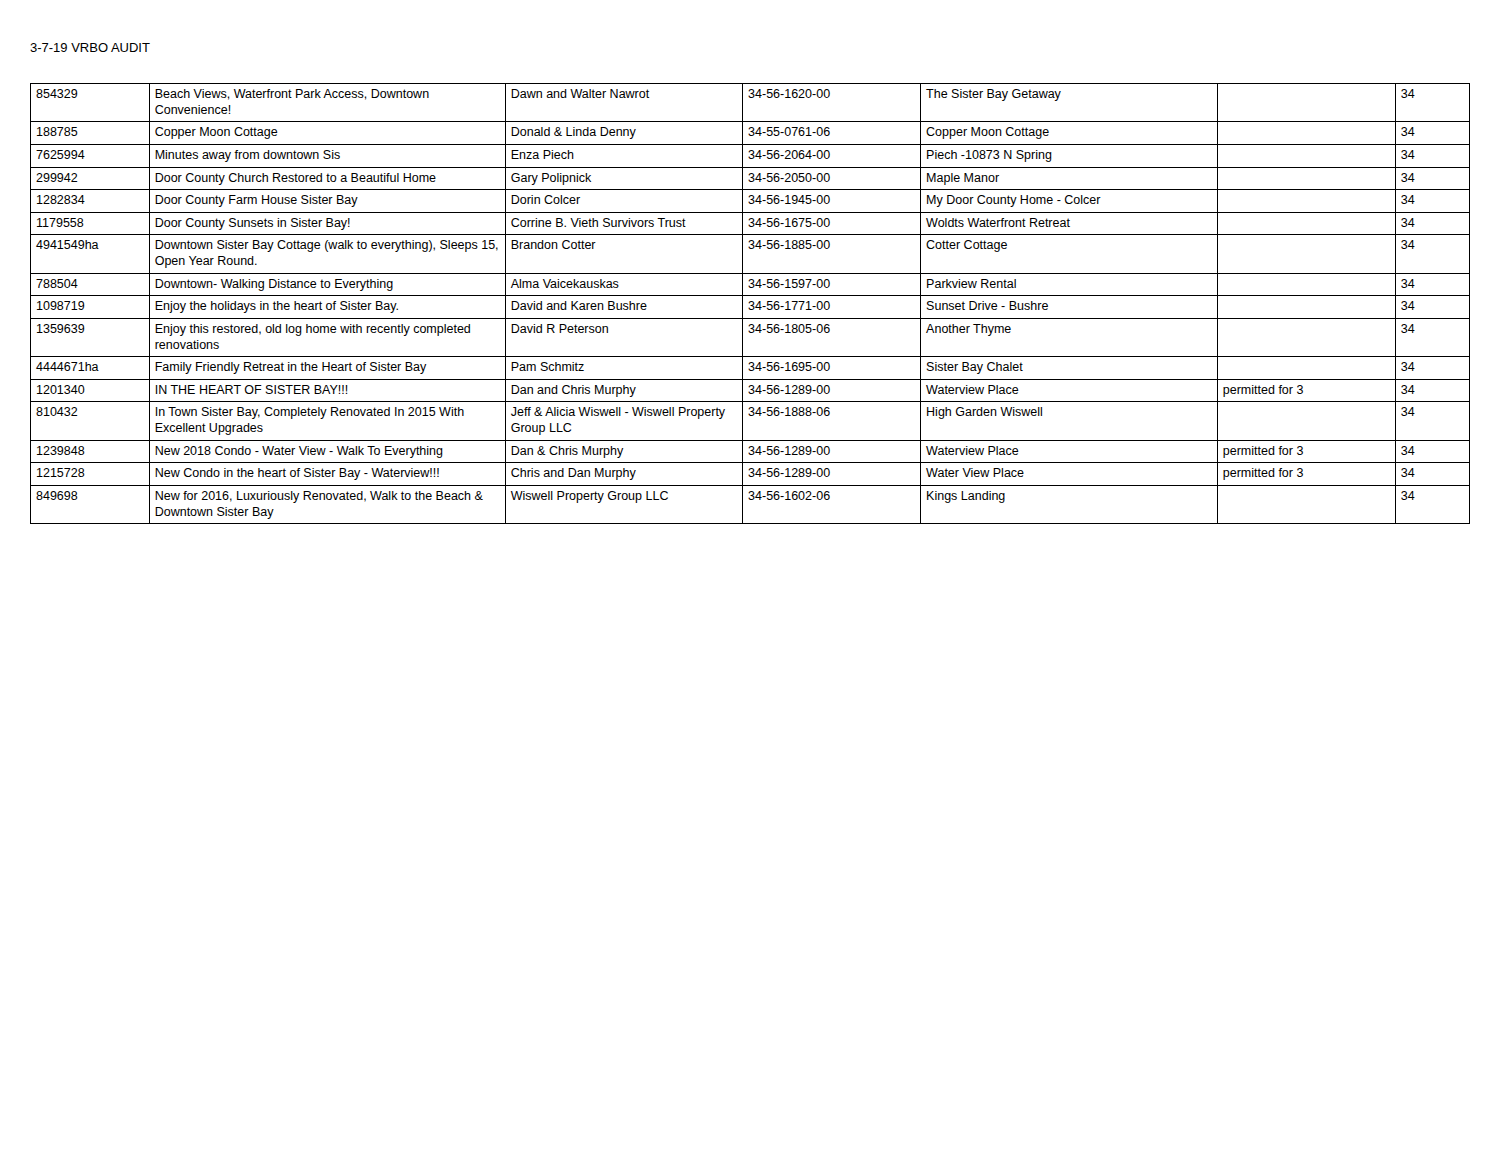3-7-19 VRBO AUDIT
| 854329 | Beach Views, Waterfront Park Access, Downtown Convenience! | Dawn and Walter Nawrot | 34-56-1620-00 | The Sister Bay Getaway | | 34 |
| 188785 | Copper Moon Cottage | Donald & Linda Denny | 34-55-0761-06 | Copper Moon Cottage | | 34 |
| 7625994 | Minutes away from downtown Sis | Enza Piech | 34-56-2064-00 | Piech -10873 N Spring | | 34 |
| 299942 | Door County Church Restored to a Beautiful Home | Gary Polipnick | 34-56-2050-00 | Maple Manor | | 34 |
| 1282834 | Door County Farm House Sister Bay | Dorin Colcer | 34-56-1945-00 | My Door County Home - Colcer | | 34 |
| 1179558 | Door County Sunsets in Sister Bay! | Corrine B. Vieth Survivors Trust | 34-56-1675-00 | Woldts Waterfront Retreat | | 34 |
| 4941549ha | Downtown Sister Bay Cottage (walk to everything), Sleeps 15, Open Year Round. | Brandon Cotter | 34-56-1885-00 | Cotter Cottage | | 34 |
| 788504 | Downtown- Walking Distance to Everything | Alma Vaicekauskas | 34-56-1597-00 | Parkview Rental | | 34 |
| 1098719 | Enjoy the holidays in the heart of Sister Bay. | David and Karen Bushre | 34-56-1771-00 | Sunset Drive - Bushre | | 34 |
| 1359639 | Enjoy this restored, old log home with recently completed renovations | David R Peterson | 34-56-1805-06 | Another Thyme | | 34 |
| 4444671ha | Family Friendly Retreat in the Heart of Sister Bay | Pam Schmitz | 34-56-1695-00 | Sister Bay Chalet | | 34 |
| 1201340 | IN THE HEART OF SISTER BAY!!! | Dan and Chris Murphy | 34-56-1289-00 | Waterview Place | permitted for 3 | 34 |
| 810432 | In Town Sister Bay, Completely Renovated In 2015 With Excellent Upgrades | Jeff & Alicia Wiswell - Wiswell Property Group LLC | 34-56-1888-06 | High Garden Wiswell | | 34 |
| 1239848 | New 2018 Condo - Water View - Walk To Everything | Dan & Chris Murphy | 34-56-1289-00 | Waterview Place | permitted for 3 | 34 |
| 1215728 | New Condo in the heart of Sister Bay - Waterview!!! | Chris and Dan Murphy | 34-56-1289-00 | Water View Place | permitted for 3 | 34 |
| 849698 | New for 2016, Luxuriously Renovated, Walk to the Beach & Downtown Sister Bay | Wiswell Property Group LLC | 34-56-1602-06 | Kings Landing | | 34 |